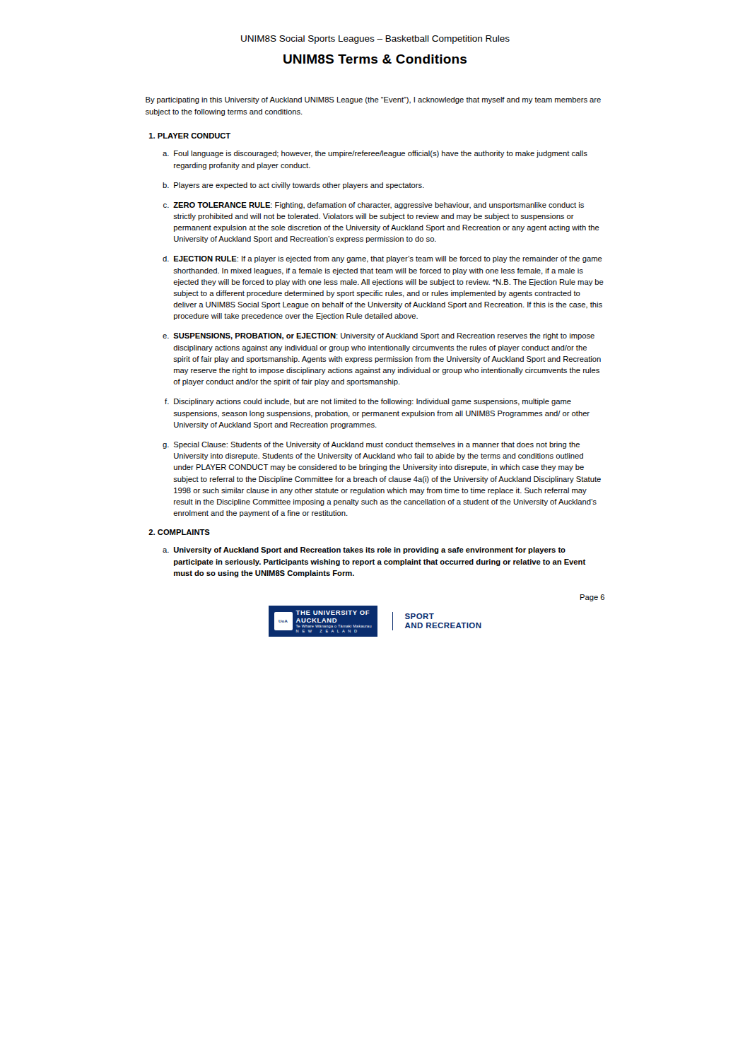UNIM8S Social Sports Leagues – Basketball Competition Rules
UNIM8S Terms & Conditions
By participating in this University of Auckland UNIM8S League (the “Event”), I acknowledge that myself and my team members are subject to the following terms and conditions.
PLAYER CONDUCT
Foul language is discouraged; however, the umpire/referee/league official(s) have the authority to make judgment calls regarding profanity and player conduct.
Players are expected to act civilly towards other players and spectators.
ZERO TOLERANCE RULE: Fighting, defamation of character, aggressive behaviour, and unsportsmanlike conduct is strictly prohibited and will not be tolerated. Violators will be subject to review and may be subject to suspensions or permanent expulsion at the sole discretion of the University of Auckland Sport and Recreation or any agent acting with the University of Auckland Sport and Recreation’s express permission to do so.
EJECTION RULE: If a player is ejected from any game, that player’s team will be forced to play the remainder of the game shorthanded. In mixed leagues, if a female is ejected that team will be forced to play with one less female, if a male is ejected they will be forced to play with one less male. All ejections will be subject to review. *N.B. The Ejection Rule may be subject to a different procedure determined by sport specific rules, and or rules implemented by agents contracted to deliver a UNIM8S Social Sport League on behalf of the University of Auckland Sport and Recreation. If this is the case, this procedure will take precedence over the Ejection Rule detailed above.
SUSPENSIONS, PROBATION, or EJECTION: University of Auckland Sport and Recreation reserves the right to impose disciplinary actions against any individual or group who intentionally circumvents the rules of player conduct and/or the spirit of fair play and sportsmanship. Agents with express permission from the University of Auckland Sport and Recreation may reserve the right to impose disciplinary actions against any individual or group who intentionally circumvents the rules of player conduct and/or the spirit of fair play and sportsmanship.
Disciplinary actions could include, but are not limited to the following: Individual game suspensions, multiple game suspensions, season long suspensions, probation, or permanent expulsion from all UNIM8S Programmes and/ or other University of Auckland Sport and Recreation programmes.
Special Clause: Students of the University of Auckland must conduct themselves in a manner that does not bring the University into disrepute. Students of the University of Auckland who fail to abide by the terms and conditions outlined under PLAYER CONDUCT may be considered to be bringing the University into disrepute, in which case they may be subject to referral to the Discipline Committee for a breach of clause 4a(i) of the University of Auckland Disciplinary Statute 1998 or such similar clause in any other statute or regulation which may from time to time replace it. Such referral may result in the Discipline Committee imposing a penalty such as the cancellation of a student of the University of Auckland’s enrolment and the payment of a fine or restitution.
COMPLAINTS
University of Auckland Sport and Recreation takes its role in providing a safe environment for players to participate in seriously. Participants wishing to report a complaint that occurred during or relative to an Event must do so using the UNIM8S Complaints Form.
Page 6
UoA
THE UNIVERSITY OF
AUCKLAND
Te Whare Wānanga o Tāmaki Makaurau
N E W Z E A L A N D
SPORT
AND RECREATION